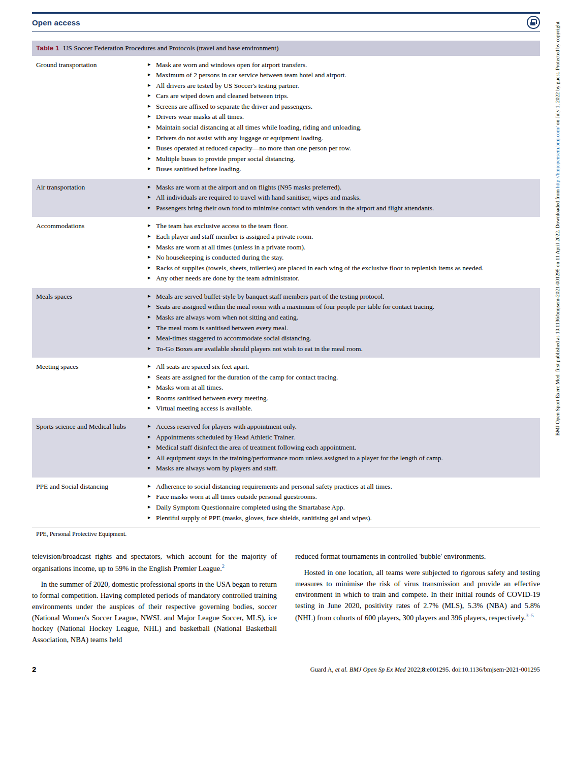BMJ Open Sport Exerc Med: first published as 10.1136/bmjsem-2021-001295 on 11 April 2022. Downloaded from http://bmjopensem.bmj.com/ on July 1, 2022 by guest. Protected by copyright.
Open access
Table 1 US Soccer Federation Procedures and Protocols (travel and base environment)
| Ground transportation | Mask are worn and windows open for airport transfers. Maximum of 2 persons in car service between team hotel and airport. All drivers are tested by US Soccer's testing partner. Cars are wiped down and cleaned between trips. Screens are affixed to separate the driver and passengers. Drivers wear masks at all times. Maintain social distancing at all times while loading, riding and unloading. Drivers do not assist with any luggage or equipment loading. Buses operated at reduced capacity—no more than one person per row. Multiple buses to provide proper social distancing. Buses sanitised before loading. |
| Air transportation | Masks are worn at the airport and on flights (N95 masks preferred). All individuals are required to travel with hand sanitiser, wipes and masks. Passengers bring their own food to minimise contact with vendors in the airport and flight attendants. |
| Accommodations | The team has exclusive access to the team floor. Each player and staff member is assigned a private room. Masks are worn at all times (unless in a private room). No housekeeping is conducted during the stay. Racks of supplies (towels, sheets, toiletries) are placed in each wing of the exclusive floor to replenish items as needed. Any other needs are done by the team administrator. |
| Meals spaces | Meals are served buffet-style by banquet staff members part of the testing protocol. Seats are assigned within the meal room with a maximum of four people per table for contact tracing. Masks are always worn when not sitting and eating. The meal room is sanitised between every meal. Meal-times staggered to accommodate social distancing. To-Go Boxes are available should players not wish to eat in the meal room. |
| Meeting spaces | All seats are spaced six feet apart. Seats are assigned for the duration of the camp for contact tracing. Masks worn at all times. Rooms sanitised between every meeting. Virtual meeting access is available. |
| Sports science and Medical hubs | Access reserved for players with appointment only. Appointments scheduled by Head Athletic Trainer. Medical staff disinfect the area of treatment following each appointment. All equipment stays in the training/performance room unless assigned to a player for the length of camp. Masks are always worn by players and staff. |
| PPE and Social distancing | Adherence to social distancing requirements and personal safety practices at all times. Face masks worn at all times outside personal guestrooms. Daily Symptom Questionnaire completed using the Smartabase App. Plentiful supply of PPE (masks, gloves, face shields, sanitising gel and wipes). |
PPE, Personal Protective Equipment.
television/broadcast rights and spectators, which account for the majority of organisations income, up to 59% in the English Premier League.2
In the summer of 2020, domestic professional sports in the USA began to return to formal competition. Having completed periods of mandatory controlled training environments under the auspices of their respective governing bodies, soccer (National Women's Soccer League, NWSL and Major League Soccer, MLS), ice hockey (National Hockey League, NHL) and basketball (National Basketball Association, NBA) teams held
reduced format tournaments in controlled 'bubble' environments.
Hosted in one location, all teams were subjected to rigorous safety and testing measures to minimise the risk of virus transmission and provide an effective environment in which to train and compete. In their initial rounds of COVID-19 testing in June 2020, positivity rates of 2.7% (MLS), 5.3% (NBA) and 5.8% (NHL) from cohorts of 600 players, 300 players and 396 players, respectively.3–5
2 Guard A, et al. BMJ Open Sp Ex Med 2022;8:e001295. doi:10.1136/bmjsem-2021-001295